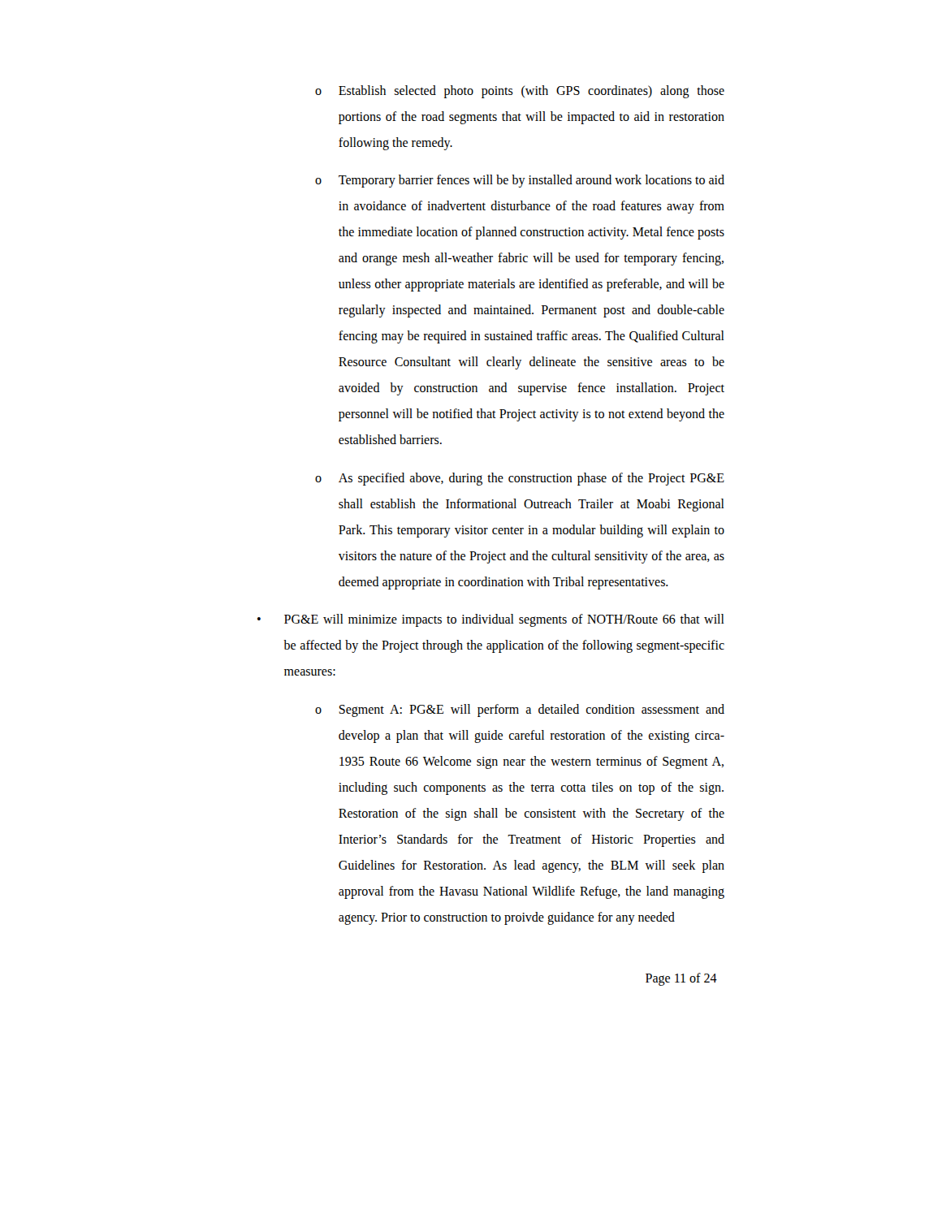Establish selected photo points (with GPS coordinates) along those portions of the road segments that will be impacted to aid in restoration following the remedy.
Temporary barrier fences will be by installed around work locations to aid in avoidance of inadvertent disturbance of the road features away from the immediate location of planned construction activity. Metal fence posts and orange mesh all-weather fabric will be used for temporary fencing, unless other appropriate materials are identified as preferable, and will be regularly inspected and maintained. Permanent post and double-cable fencing may be required in sustained traffic areas. The Qualified Cultural Resource Consultant will clearly delineate the sensitive areas to be avoided by construction and supervise fence installation. Project personnel will be notified that Project activity is to not extend beyond the established barriers.
As specified above, during the construction phase of the Project PG&E shall establish the Informational Outreach Trailer at Moabi Regional Park. This temporary visitor center in a modular building will explain to visitors the nature of the Project and the cultural sensitivity of the area, as deemed appropriate in coordination with Tribal representatives.
PG&E will minimize impacts to individual segments of NOTH/Route 66 that will be affected by the Project through the application of the following segment-specific measures:
Segment A: PG&E will perform a detailed condition assessment and develop a plan that will guide careful restoration of the existing circa-1935 Route 66 Welcome sign near the western terminus of Segment A, including such components as the terra cotta tiles on top of the sign. Restoration of the sign shall be consistent with the Secretary of the Interior’s Standards for the Treatment of Historic Properties and Guidelines for Restoration. As lead agency, the BLM will seek plan approval from the Havasu National Wildlife Refuge, the land managing agency. Prior to construction to proivde guidance for any needed
Page 11 of 24